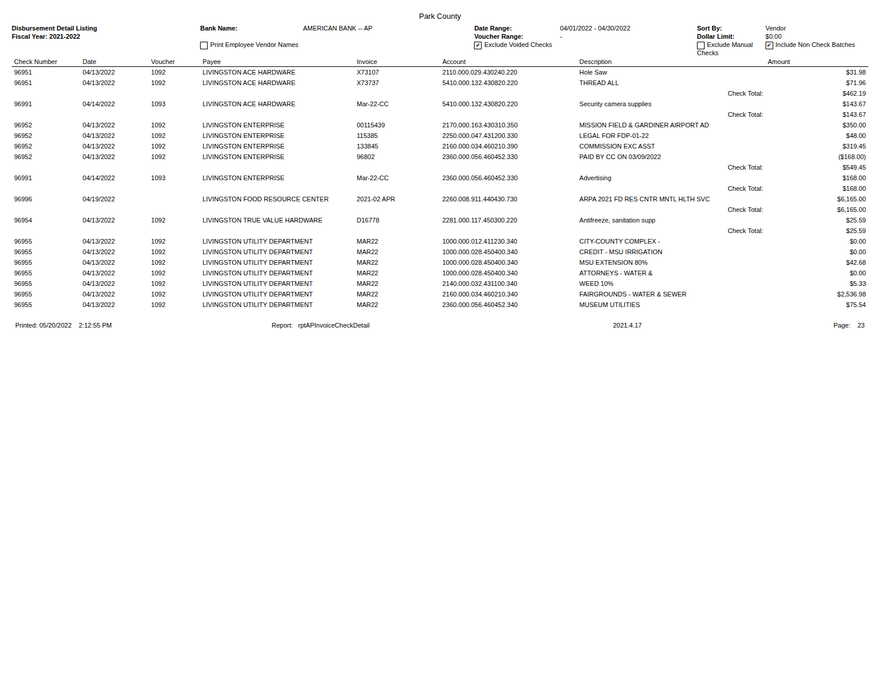Park County
| Disbursement Detail Listing | Bank Name: | AMERICAN BANK -- AP | Date Range: | 04/01/2022 - 04/30/2022 | Sort By: | Vendor |
| Fiscal Year: 2021-2022 | | | Voucher Range: | - | Dollar Limit: | $0.00 |
| | Print Employee Vendor Names | Exclude Voided Checks | Exclude Manual Checks | Include Non Check Batches |
| Check Number | Date | Voucher | Payee | Invoice | Account | Description | Amount |
| --- | --- | --- | --- | --- | --- | --- | --- |
| 96951 | 04/13/2022 | 1092 | LIVINGSTON ACE HARDWARE | X73107 | 2110.000.029.430240.220 | Hole Saw | $31.98 |
| 96951 | 04/13/2022 | 1092 | LIVINGSTON ACE HARDWARE | X73737 | 5410.000.132.430820.220 | THREAD ALL | $71.96 |
| | Check Total: | $462.19 |
| 96991 | 04/14/2022 | 1093 | LIVINGSTON ACE HARDWARE | Mar-22-CC | 5410.000.132.430820.220 | Security camera supplies | $143.67 |
| | Check Total: | $143.67 |
| 96952 | 04/13/2022 | 1092 | LIVINGSTON ENTERPRISE | 00115439 | 2170.000.163.430310.350 | MISSION FIELD & GARDINER AIRPORT AD | $350.00 |
| 96952 | 04/13/2022 | 1092 | LIVINGSTON ENTERPRISE | 115385 | 2250.000.047.431200.330 | LEGAL FOR FDP-01-22 | $48.00 |
| 96952 | 04/13/2022 | 1092 | LIVINGSTON ENTERPRISE | 133845 | 2160.000.034.460210.390 | COMMISSION EXC ASST | $319.45 |
| 96952 | 04/13/2022 | 1092 | LIVINGSTON ENTERPRISE | 96802 | 2360.000.056.460452.330 | PAID BY CC ON 03/09/2022 | ($168.00) |
| | Check Total: | $549.45 |
| 96991 | 04/14/2022 | 1093 | LIVINGSTON ENTERPRISE | Mar-22-CC | 2360.000.056.460452.330 | Advertising | $168.00 |
| | Check Total: | $168.00 |
| 96996 | 04/19/2022 | | LIVINGSTON FOOD RESOURCE CENTER | 2021-02 APR | 2260.008.911.440430.730 | ARPA 2021 FD RES CNTR MNTL HLTH SVC | $6,165.00 |
| | Check Total: | $6,165.00 |
| 96954 | 04/13/2022 | 1092 | LIVINGSTON TRUE VALUE HARDWARE | D16778 | 2281.000.117.450300.220 | Antifreeze, sanitation supp | $25.59 |
| | Check Total: | $25.59 |
| 96955 | 04/13/2022 | 1092 | LIVINGSTON UTILITY DEPARTMENT | MAR22 | 1000.000.012.411230.340 | CITY-COUNTY COMPLEX - | $0.00 |
| 96955 | 04/13/2022 | 1092 | LIVINGSTON UTILITY DEPARTMENT | MAR22 | 1000.000.028.450400.340 | CREDIT - MSU IRRIGATION | $0.00 |
| 96955 | 04/13/2022 | 1092 | LIVINGSTON UTILITY DEPARTMENT | MAR22 | 1000.000.028.450400.340 | MSU EXTENSION 80% | $42.68 |
| 96955 | 04/13/2022 | 1092 | LIVINGSTON UTILITY DEPARTMENT | MAR22 | 1000.000.028.450400.340 | ATTORNEYS - WATER & | $0.00 |
| 96955 | 04/13/2022 | 1092 | LIVINGSTON UTILITY DEPARTMENT | MAR22 | 2140.000.032.431100.340 | WEED 10% | $5.33 |
| 96955 | 04/13/2022 | 1092 | LIVINGSTON UTILITY DEPARTMENT | MAR22 | 2160.000.034.460210.340 | FAIRGROUNDS - WATER & SEWER | $2,536.98 |
| 96955 | 04/13/2022 | 1092 | LIVINGSTON UTILITY DEPARTMENT | MAR22 | 2360.000.056.460452.340 | MUSEUM UTILITIES | $75.54 |
| Printed: 05/20/2022 2:12:55 PM | Report: rptAPInvoiceCheckDetail | 2021.4.17 | Page: 23 |